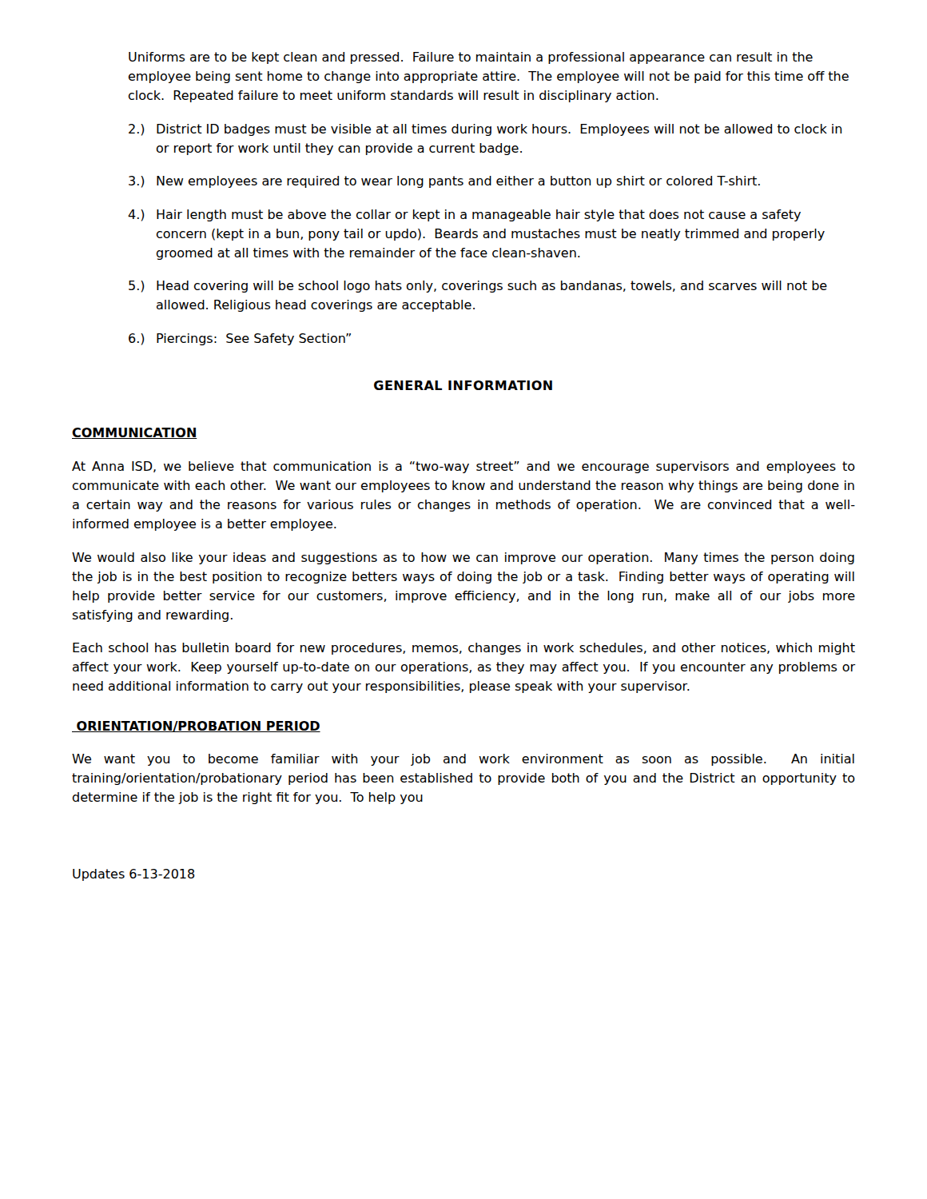Uniforms are to be kept clean and pressed. Failure to maintain a professional appearance can result in the employee being sent home to change into appropriate attire. The employee will not be paid for this time off the clock. Repeated failure to meet uniform standards will result in disciplinary action.
District ID badges must be visible at all times during work hours. Employees will not be allowed to clock in or report for work until they can provide a current badge.
New employees are required to wear long pants and either a button up shirt or colored T-shirt.
Hair length must be above the collar or kept in a manageable hair style that does not cause a safety concern (kept in a bun, pony tail or updo). Beards and mustaches must be neatly trimmed and properly groomed at all times with the remainder of the face clean-shaven.
Head covering will be school logo hats only, coverings such as bandanas, towels, and scarves will not be allowed. Religious head coverings are acceptable.
Piercings: See Safety Section”
GENERAL INFORMATION
COMMUNICATION
At Anna ISD, we believe that communication is a “two-way street” and we encourage supervisors and employees to communicate with each other. We want our employees to know and understand the reason why things are being done in a certain way and the reasons for various rules or changes in methods of operation. We are convinced that a well-informed employee is a better employee.
We would also like your ideas and suggestions as to how we can improve our operation. Many times the person doing the job is in the best position to recognize betters ways of doing the job or a task. Finding better ways of operating will help provide better service for our customers, improve efficiency, and in the long run, make all of our jobs more satisfying and rewarding.
Each school has bulletin board for new procedures, memos, changes in work schedules, and other notices, which might affect your work. Keep yourself up-to-date on our operations, as they may affect you. If you encounter any problems or need additional information to carry out your responsibilities, please speak with your supervisor.
ORIENTATION/PROBATION PERIOD
We want you to become familiar with your job and work environment as soon as possible. An initial training/orientation/probationary period has been established to provide both of you and the District an opportunity to determine if the job is the right fit for you. To help you
Updates 6-13-2018